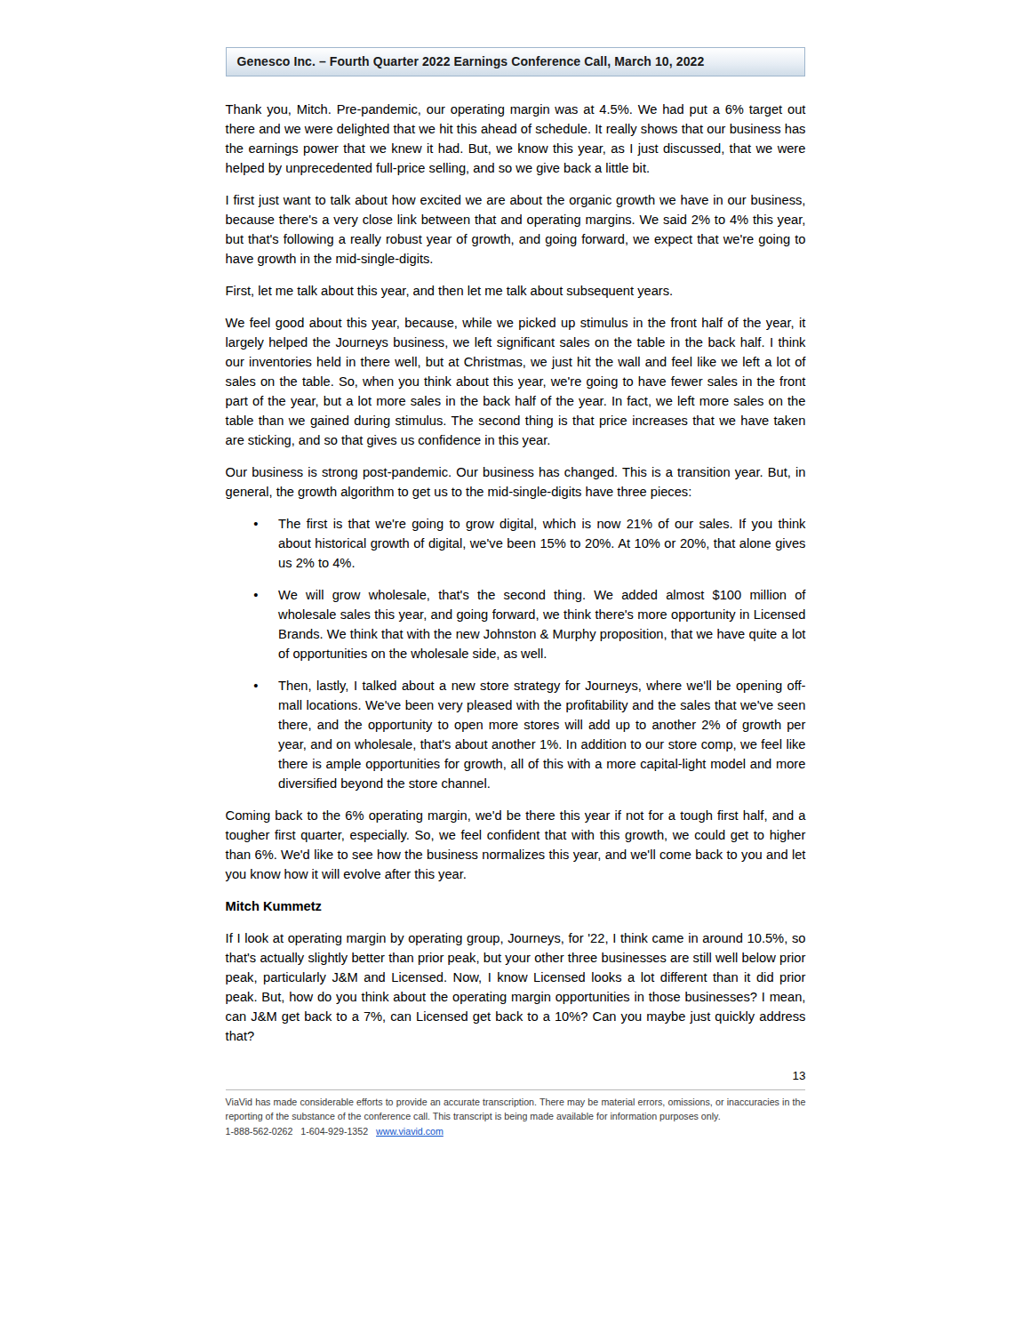Genesco Inc. – Fourth Quarter 2022 Earnings Conference Call, March 10, 2022
Thank you, Mitch. Pre-pandemic, our operating margin was at 4.5%. We had put a 6% target out there and we were delighted that we hit this ahead of schedule. It really shows that our business has the earnings power that we knew it had. But, we know this year, as I just discussed, that we were helped by unprecedented full-price selling, and so we give back a little bit.
I first just want to talk about how excited we are about the organic growth we have in our business, because there's a very close link between that and operating margins. We said 2% to 4% this year, but that's following a really robust year of growth, and going forward, we expect that we're going to have growth in the mid-single-digits.
First, let me talk about this year, and then let me talk about subsequent years.
We feel good about this year, because, while we picked up stimulus in the front half of the year, it largely helped the Journeys business, we left significant sales on the table in the back half. I think our inventories held in there well, but at Christmas, we just hit the wall and feel like we left a lot of sales on the table. So, when you think about this year, we're going to have fewer sales in the front part of the year, but a lot more sales in the back half of the year. In fact, we left more sales on the table than we gained during stimulus. The second thing is that price increases that we have taken are sticking, and so that gives us confidence in this year.
Our business is strong post-pandemic. Our business has changed. This is a transition year. But, in general, the growth algorithm to get us to the mid-single-digits have three pieces:
The first is that we're going to grow digital, which is now 21% of our sales. If you think about historical growth of digital, we've been 15% to 20%. At 10% or 20%, that alone gives us 2% to 4%.
We will grow wholesale, that's the second thing. We added almost $100 million of wholesale sales this year, and going forward, we think there's more opportunity in Licensed Brands. We think that with the new Johnston & Murphy proposition, that we have quite a lot of opportunities on the wholesale side, as well.
Then, lastly, I talked about a new store strategy for Journeys, where we'll be opening off-mall locations. We've been very pleased with the profitability and the sales that we've seen there, and the opportunity to open more stores will add up to another 2% of growth per year, and on wholesale, that's about another 1%. In addition to our store comp, we feel like there is ample opportunities for growth, all of this with a more capital-light model and more diversified beyond the store channel.
Coming back to the 6% operating margin, we'd be there this year if not for a tough first half, and a tougher first quarter, especially. So, we feel confident that with this growth, we could get to higher than 6%. We'd like to see how the business normalizes this year, and we'll come back to you and let you know how it will evolve after this year.
Mitch Kummetz
If I look at operating margin by operating group, Journeys, for '22, I think came in around 10.5%, so that's actually slightly better than prior peak, but your other three businesses are still well below prior peak, particularly J&M and Licensed. Now, I know Licensed looks a lot different than it did prior peak. But, how do you think about the operating margin opportunities in those businesses? I mean, can J&M get back to a 7%, can Licensed get back to a 10%? Can you maybe just quickly address that?
13
ViaVid has made considerable efforts to provide an accurate transcription. There may be material errors, omissions, or inaccuracies in the reporting of the substance of the conference call. This transcript is being made available for information purposes only.
1-888-562-0262 1-604-929-1352 www.viavid.com